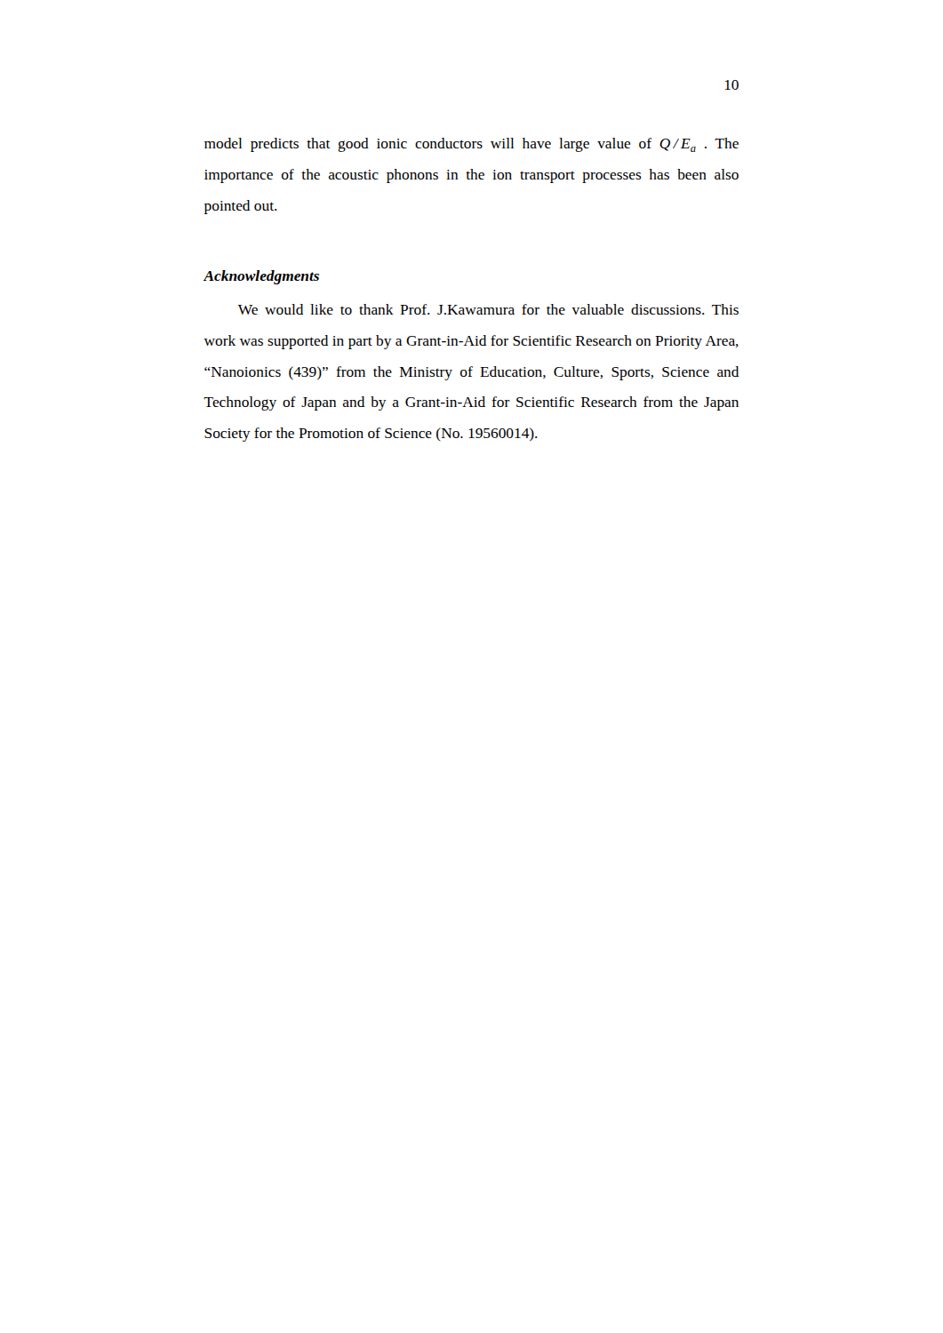10
model predicts that good ionic conductors will have large value of Q / Ea . The importance of the acoustic phonons in the ion transport processes has been also pointed out.
Acknowledgments
We would like to thank Prof. J.Kawamura for the valuable discussions. This work was supported in part by a Grant-in-Aid for Scientific Research on Priority Area, “Nanoionics (439)” from the Ministry of Education, Culture, Sports, Science and Technology of Japan and by a Grant-in-Aid for Scientific Research from the Japan Society for the Promotion of Science (No. 19560014).